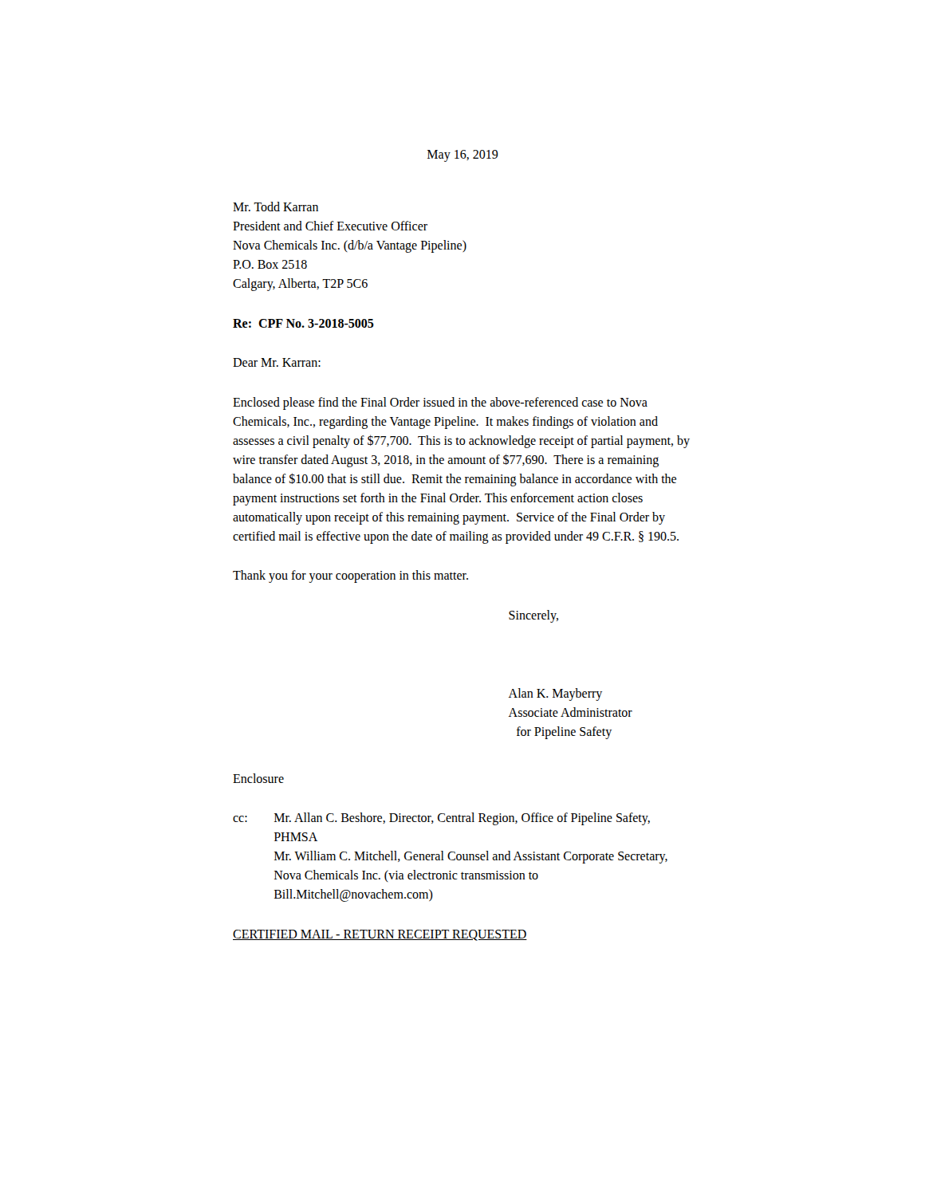May 16, 2019
Mr. Todd Karran
President and Chief Executive Officer
Nova Chemicals Inc. (d/b/a Vantage Pipeline)
P.O. Box 2518
Calgary, Alberta, T2P 5C6
Re: CPF No. 3-2018-5005
Dear Mr. Karran:
Enclosed please find the Final Order issued in the above-referenced case to Nova Chemicals, Inc., regarding the Vantage Pipeline. It makes findings of violation and assesses a civil penalty of $77,700. This is to acknowledge receipt of partial payment, by wire transfer dated August 3, 2018, in the amount of $77,690. There is a remaining balance of $10.00 that is still due. Remit the remaining balance in accordance with the payment instructions set forth in the Final Order. This enforcement action closes automatically upon receipt of this remaining payment. Service of the Final Order by certified mail is effective upon the date of mailing as provided under 49 C.F.R. § 190.5.
Thank you for your cooperation in this matter.
Sincerely,
Alan K. Mayberry
Associate Administrator
for Pipeline Safety
Enclosure
| cc: | Mr. Allan C. Beshore, Director, Central Region, Office of Pipeline Safety, PHMSA |
| | Mr. William C. Mitchell, General Counsel and Assistant Corporate Secretary, |
| | Nova Chemicals Inc. (via electronic transmission to Bill.Mitchell@novachem.com) |
CERTIFIED MAIL - RETURN RECEIPT REQUESTED